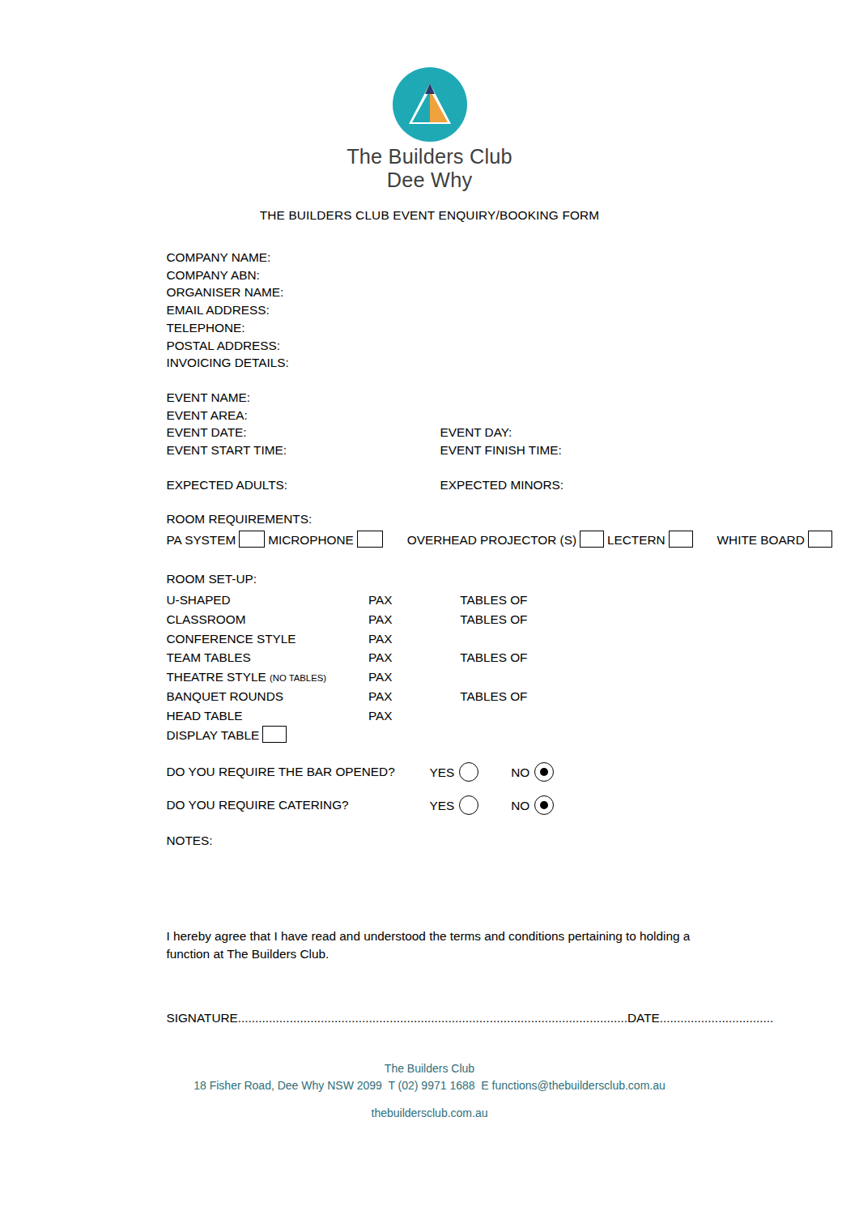The Builders Club Dee Why
THE BUILDERS CLUB EVENT ENQUIRY/BOOKING FORM
COMPANY NAME:
COMPANY ABN:
ORGANISER NAME:
EMAIL ADDRESS:
TELEPHONE:
POSTAL ADDRESS:
INVOICING DETAILS:
EVENT NAME:
EVENT AREA:
EVENT DATE:
EVENT DAY:
EVENT START TIME:
EVENT FINISH TIME:
EXPECTED ADULTS:
EXPECTED MINORS:
ROOM REQUIREMENTS:
PA SYSTEM MICROPHONE OVERHEAD PROJECTOR (S) LECTERN WHITE BOARD
ROOM SET-UP:
| U-SHAPED | PAX | TABLES OF |
| CLASSROOM | PAX | TABLES OF |
| CONFERENCE STYLE | PAX | |
| TEAM TABLES | PAX | TABLES OF |
| THEATRE STYLE (NO TABLES) | PAX | |
| BANQUET ROUNDS | PAX | TABLES OF |
| HEAD TABLE | PAX | |
| DISPLAY TABLE | | |
DO YOU REQUIRE THE BAR OPENED?
YES
NO
DO YOU REQUIRE CATERING?
YES
NO
NOTES:
I hereby agree that I have read and understood the terms and conditions pertaining to holding a function at The Builders Club.
SIGNATURE................................................................................................................. DATE.................................
The Builders Club
18 Fisher Road, Dee Why NSW 2099 T (02) 9971 1688 E functions@thebuildersclub.com.au
thebuildersclub.com.au